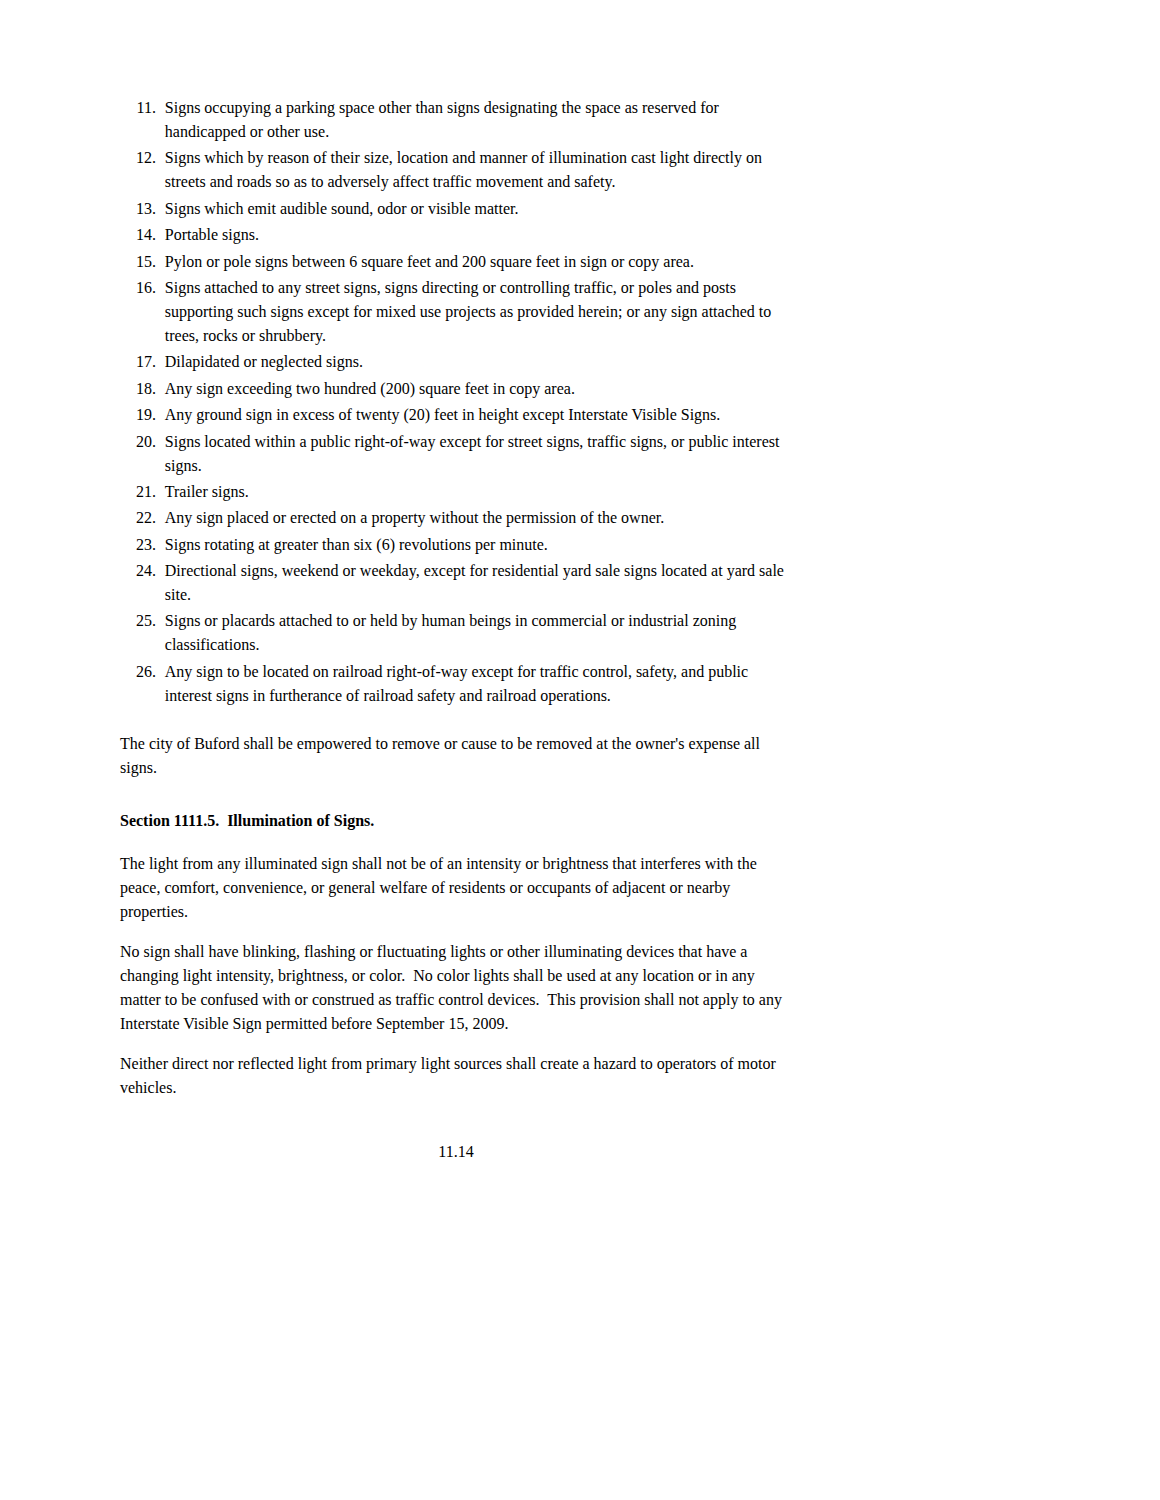Signs occupying a parking space other than signs designating the space as reserved for handicapped or other use.
Signs which by reason of their size, location and manner of illumination cast light directly on streets and roads so as to adversely affect traffic movement and safety.
Signs which emit audible sound, odor or visible matter.
Portable signs.
Pylon or pole signs between 6 square feet and 200 square feet in sign or copy area.
Signs attached to any street signs, signs directing or controlling traffic, or poles and posts supporting such signs except for mixed use projects as provided herein; or any sign attached to trees, rocks or shrubbery.
Dilapidated or neglected signs.
Any sign exceeding two hundred (200) square feet in copy area.
Any ground sign in excess of twenty (20) feet in height except Interstate Visible Signs.
Signs located within a public right-of-way except for street signs, traffic signs, or public interest signs.
Trailer signs.
Any sign placed or erected on a property without the permission of the owner.
Signs rotating at greater than six (6) revolutions per minute.
Directional signs, weekend or weekday, except for residential yard sale signs located at yard sale site.
Signs or placards attached to or held by human beings in commercial or industrial zoning classifications.
Any sign to be located on railroad right-of-way except for traffic control, safety, and public interest signs in furtherance of railroad safety and railroad operations.
The city of Buford shall be empowered to remove or cause to be removed at the owner's expense all signs.
Section 1111.5. Illumination of Signs.
The light from any illuminated sign shall not be of an intensity or brightness that interferes with the peace, comfort, convenience, or general welfare of residents or occupants of adjacent or nearby properties.
No sign shall have blinking, flashing or fluctuating lights or other illuminating devices that have a changing light intensity, brightness, or color. No color lights shall be used at any location or in any matter to be confused with or construed as traffic control devices. This provision shall not apply to any Interstate Visible Sign permitted before September 15, 2009.
Neither direct nor reflected light from primary light sources shall create a hazard to operators of motor vehicles.
11.14